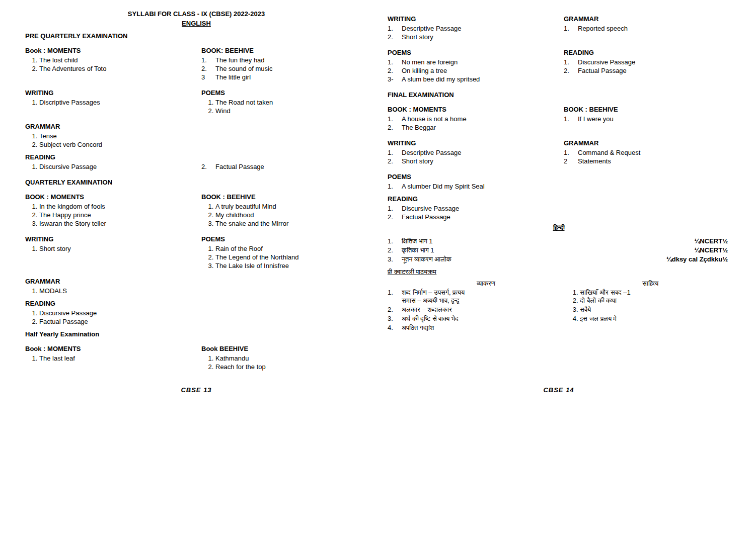SYLLABI FOR CLASS - IX (CBSE) 2022-2023
ENGLISH
PRE QUARTERLY EXAMINATION
Book : MOMENTS
The lost child
The Adventures of Toto
BOOK: BEEHIVE
1. The fun they had
2. The sound of music
3 The little girl
WRITING
Discriptive Passages
POEMS
The Road not taken
Wind
GRAMMAR
Tense
Subject verb Concord
READING
Discursive Passage
2. Factual Passage
QUARTERLY EXAMINATION
BOOK : MOMENTS
In the kingdom of fools
The Happy prince
Iswaran the Story teller
BOOK : BEEHIVE
A truly beautiful Mind
My childhood
The snake and the Mirror
WRITING
Short story
POEMS
Rain of the Roof
The Legend of the Northland
The Lake Isle of Innisfree
GRAMMAR
MODALS
READING
Discursive Passage
Factual Passage
Half Yearly Examination
Book : MOMENTS
The last leaf
Book BEEHIVE
Kathmandu
Reach for the top
CBSE 13
WRITING
1. Descriptive Passage
2. Short story
GRAMMAR
1. Reported speech
POEMS
1. No men are foreign
2. On killing a tree
3-A slum bee did my spritsed
READING
1. Discursive Passage
2. Factual Passage
FINAL EXAMINATION
BOOK : MOMENTS
1. A house is not a home
2. The Beggar
BOOK : BEEHIVE
1. If I were you
WRITING
1. Descriptive Passage
2. Short story
GRAMMAR
1. Command & Request
2 Statements
POEMS
1. A slumber Did my Spirit Seal
READING
1. Discursive Passage
2. Factual Passage
हिन्दी
| 1. | क्षितिज भाग 1 | ¼NCERT½ |
| 2. | कृतिका भाग 1 | ¼NCERT½ |
| 3. | नूतन व्याकरण आलोक | ¼dksy cal Zçdkku½ |
प्री क्वाटरली पाठ्यक्रम
| | व्याकरण | साहित्य |
| 1. | शब्द निर्माण – उपसर्ग, प्रत्यय समास – अव्ययी भाव, द्वन्द्व | 1. साखियाँ और सबद –1 2. दो बैलों की कथा |
| 2. | अलंकार – शब्दालंकार | 3. सवैये |
| 3. | अर्थ की दृष्टि से वाक्य भेद | 4. इस जल प्रलय में |
| 4. | अपठित गद्यांश | |
CBSE 14